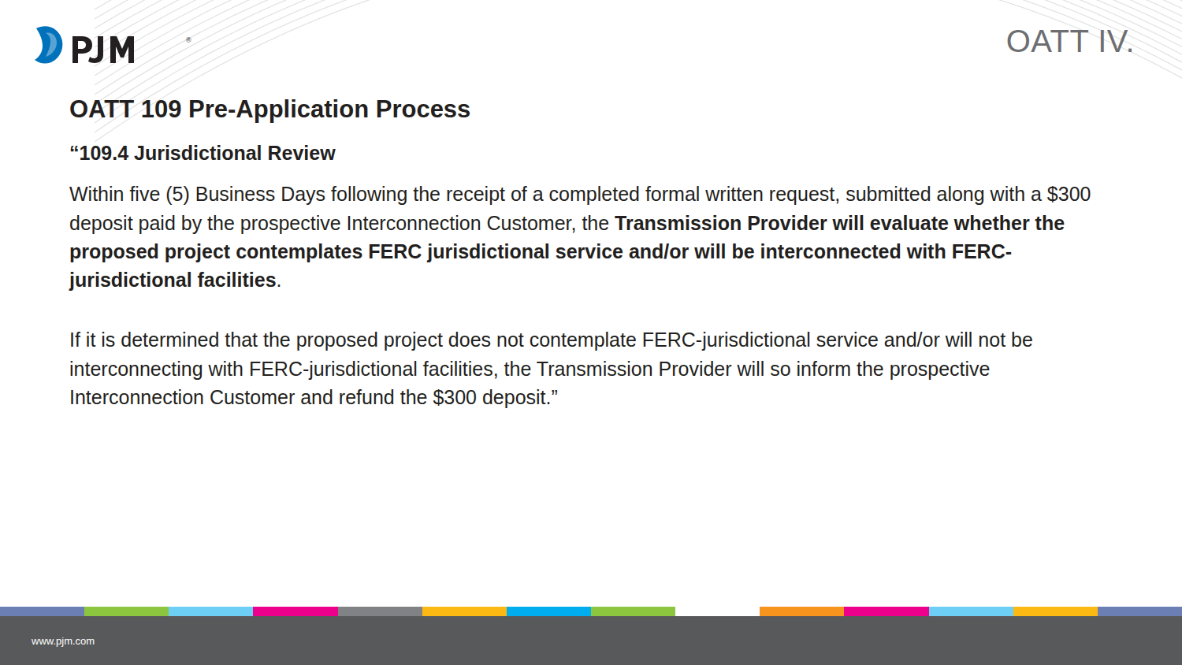®
OATT IV.
OATT 109 Pre-Application Process
“109.4 Jurisdictional Review
Within five (5) Business Days following the receipt of a completed formal written request, submitted along with a $300 deposit paid by the prospective Interconnection Customer, the Transmission Provider will evaluate whether the proposed project contemplates FERC jurisdictional service and/or will be interconnected with FERC-jurisdictional facilities.
If it is determined that the proposed project does not contemplate FERC-jurisdictional service and/or will not be interconnecting with FERC-jurisdictional facilities, the Transmission Provider will so inform the prospective Interconnection Customer and refund the $300 deposit.”
www.pjm.com